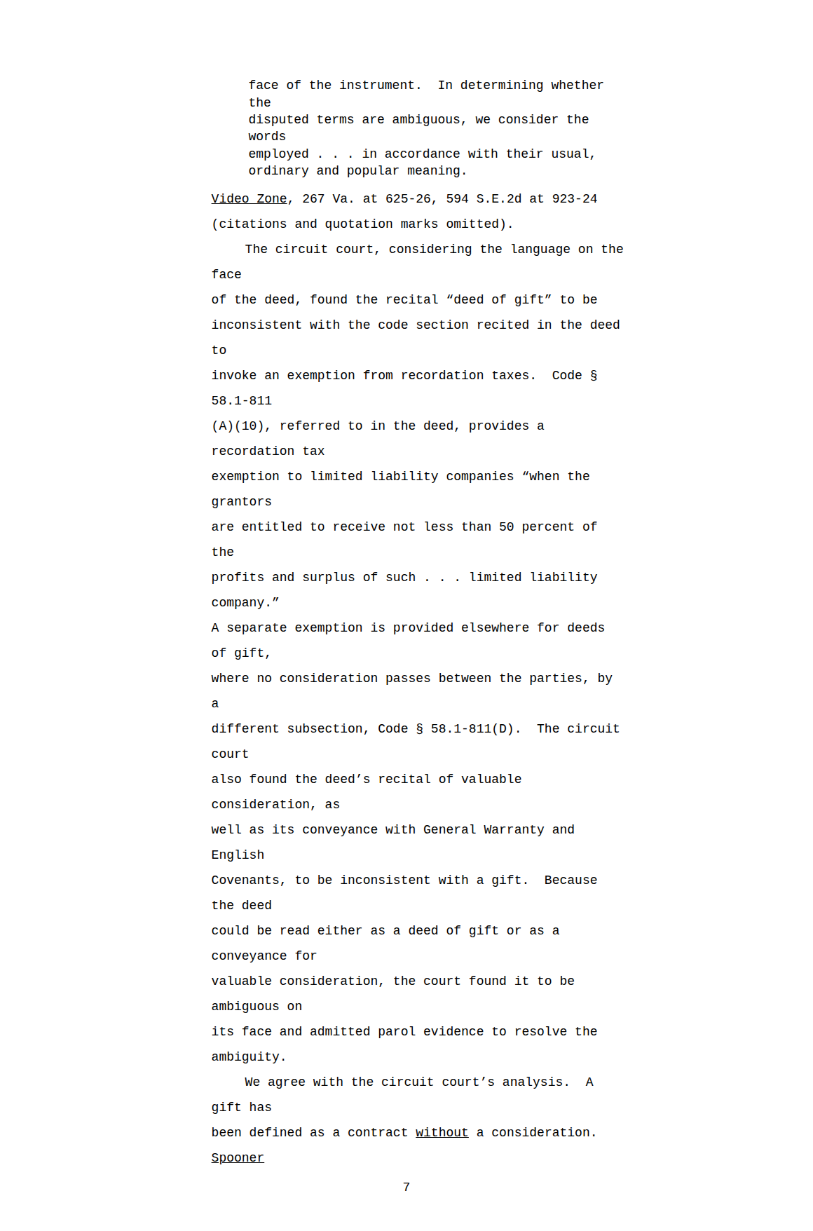face of the instrument. In determining whether the
disputed terms are ambiguous, we consider the words
employed . . . in accordance with their usual,
ordinary and popular meaning.
Video Zone, 267 Va. at 625-26, 594 S.E.2d at 923-24
(citations and quotation marks omitted).
The circuit court, considering the language on the face
of the deed, found the recital “deed of gift” to be
inconsistent with the code section recited in the deed to
invoke an exemption from recordation taxes. Code § 58.1-811
(A)(10), referred to in the deed, provides a recordation tax
exemption to limited liability companies “when the grantors
are entitled to receive not less than 50 percent of the
profits and surplus of such . . . limited liability company.”
A separate exemption is provided elsewhere for deeds of gift,
where no consideration passes between the parties, by a
different subsection, Code § 58.1-811(D). The circuit court
also found the deed’s recital of valuable consideration, as
well as its conveyance with General Warranty and English
Covenants, to be inconsistent with a gift. Because the deed
could be read either as a deed of gift or as a conveyance for
valuable consideration, the court found it to be ambiguous on
its face and admitted parol evidence to resolve the ambiguity.
We agree with the circuit court’s analysis. A gift has
been defined as a contract without a consideration. Spooner
7